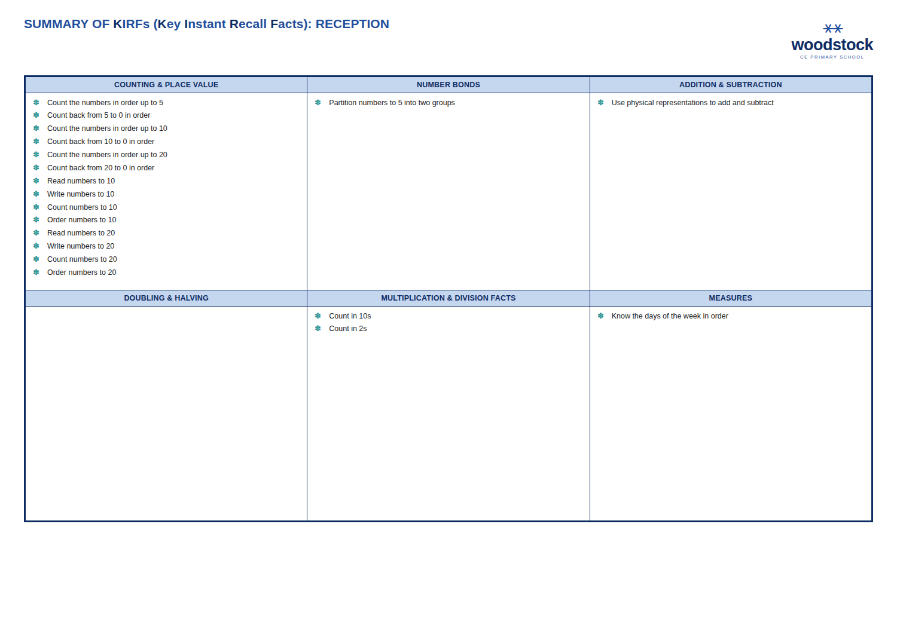SUMMARY OF KIRFs (Key Instant Recall Facts): RECEPTION
⚹⚹
woodstock
CE PRIMARY SCHOOL
| COUNTING & PLACE VALUE | NUMBER BONDS | ADDITION & SUBTRACTION |
| --- | --- | --- |
| Count the numbers in order up to 5 Count back from 5 to 0 in order Count the numbers in order up to 10 Count back from 10 to 0 in order Count the numbers in order up to 20 Count back from 20 to 0 in order Read numbers to 10 Write numbers to 10 Count numbers to 10 Order numbers to 10 Read numbers to 20 Write numbers to 20 Count numbers to 20 Order numbers to 20 | Partition numbers to 5 into two groups | Use physical representations to add and subtract |
| DOUBLING & HALVING | MULTIPLICATION & DIVISION FACTS | MEASURES |
| | Count in 10s Count in 2s | Know the days of the week in order |